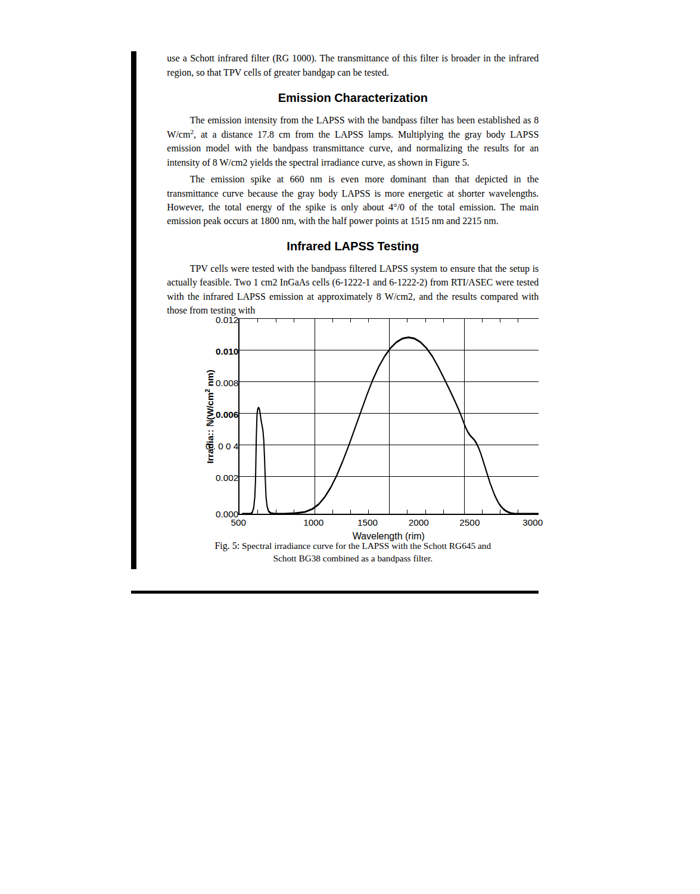use a Schott infrared filter (RG 1000). The transmittance of this filter is broader in the infrared region, so that TPV cells of greater bandgap can be tested.
Emission Characterization
The emission intensity from the LAPSS with the bandpass filter has been established as 8 W/cm2, at a distance 17.8 cm from the LAPSS lamps. Multiplying the gray body LAPSS emission model with the bandpass transmittance curve, and normalizing the results for an intensity of 8 W/cm2 yields the spectral irradiance curve, as shown in Figure 5.
The emission spike at 660 nm is even more dominant than that depicted in the transmittance curve because the gray body LAPSS is more energetic at shorter wavelengths. However, the total energy of the spike is only about 4°/0 of the total emission. The main emission peak occurs at 1800 nm, with the half power points at 1515 nm and 2215 nm.
Infrared LAPSS Testing
TPV cells were tested with the bandpass filtered LAPSS system to ensure that the setup is actually feasible. Two 1 cm2 InGaAs cells (6-1222-1 and 6-1222-2) from RTI/ASEC were tested with the infrared LAPSS emission at approximately 8 W/cm2, and the results compared with those from testing with
Irradia:: ℕ(W/cm2 nm)
0.012
0.010
0.008
0.006
0 . 0 0 4
0.002
0.000
500 1000 1500 2000 2500 3000
Wavelength (rim)
Fig. 5: Spectral irradiance curve for the LAPSS with the Schott RG645 and
Schott BG38 combined as a bandpass filter.